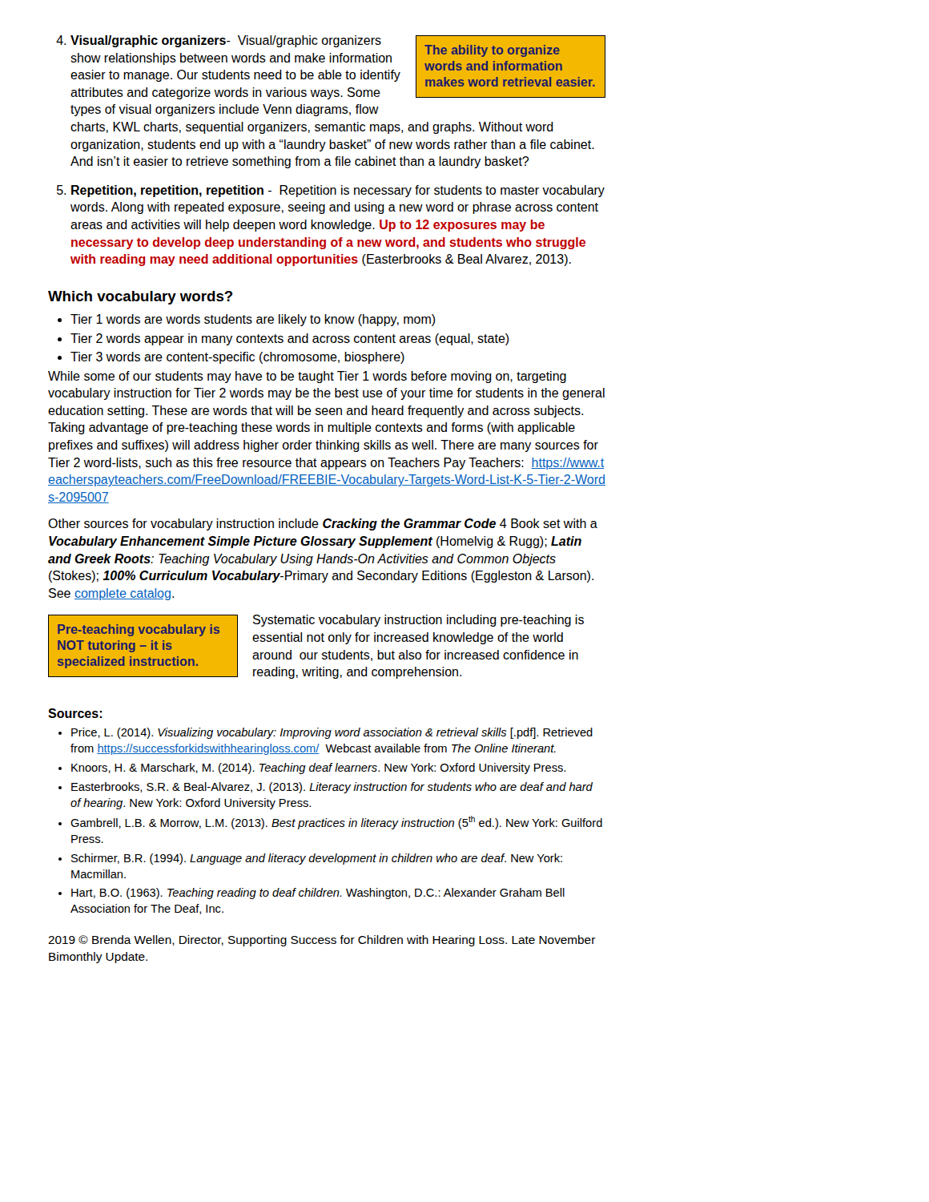The ability to organize words and information makes word retrieval easier.
Visual/graphic organizers- Visual/graphic organizers show relationships between words and make information easier to manage. Our students need to be able to identify attributes and categorize words in various ways. Some types of visual organizers include Venn diagrams, flow charts, KWL charts, sequential organizers, semantic maps, and graphs. Without word organization, students end up with a “laundry basket” of new words rather than a file cabinet. And isn’t it easier to retrieve something from a file cabinet than a laundry basket?
Repetition, repetition, repetition - Repetition is necessary for students to master vocabulary words. Along with repeated exposure, seeing and using a new word or phrase across content areas and activities will help deepen word knowledge. Up to 12 exposures may be necessary to develop deep understanding of a new word, and students who struggle with reading may need additional opportunities (Easterbrooks & Beal Alvarez, 2013).
Which vocabulary words?
Tier 1 words are words students are likely to know (happy, mom)
Tier 2 words appear in many contexts and across content areas (equal, state)
Tier 3 words are content-specific (chromosome, biosphere)
While some of our students may have to be taught Tier 1 words before moving on, targeting vocabulary instruction for Tier 2 words may be the best use of your time for students in the general education setting. These are words that will be seen and heard frequently and across subjects. Taking advantage of pre-teaching these words in multiple contexts and forms (with applicable prefixes and suffixes) will address higher order thinking skills as well. There are many sources for Tier 2 word-lists, such as this free resource that appears on Teachers Pay Teachers: https://www.teacherspayteachers.com/FreeDownload/FREEBIE-Vocabulary-Targets-Word-List-K-5-Tier-2-Words-2095007
Other sources for vocabulary instruction include Cracking the Grammar Code 4 Book set with a Vocabulary Enhancement Simple Picture Glossary Supplement (Homelvig & Rugg); Latin and Greek Roots: Teaching Vocabulary Using Hands-On Activities and Common Objects (Stokes); 100% Curriculum Vocabulary-Primary and Secondary Editions (Eggleston & Larson). See complete catalog.
Pre-teaching vocabulary is NOT tutoring – it is specialized instruction.
Systematic vocabulary instruction including pre-teaching is essential not only for increased knowledge of the world around our students, but also for increased confidence in reading, writing, and comprehension.
Sources:
Price, L. (2014). Visualizing vocabulary: Improving word association & retrieval skills [.pdf]. Retrieved from https://successforkidswithhearingloss.com/ Webcast available from The Online Itinerant.
Knoors, H. & Marschark, M. (2014). Teaching deaf learners. New York: Oxford University Press.
Easterbrooks, S.R. & Beal-Alvarez, J. (2013). Literacy instruction for students who are deaf and hard of hearing. New York: Oxford University Press.
Gambrell, L.B. & Morrow, L.M. (2013). Best practices in literacy instruction (5th ed.). New York: Guilford Press.
Schirmer, B.R. (1994). Language and literacy development in children who are deaf. New York: Macmillan.
Hart, B.O. (1963). Teaching reading to deaf children. Washington, D.C.: Alexander Graham Bell Association for The Deaf, Inc.
2019 © Brenda Wellen, Director, Supporting Success for Children with Hearing Loss. Late November Bimonthly Update.